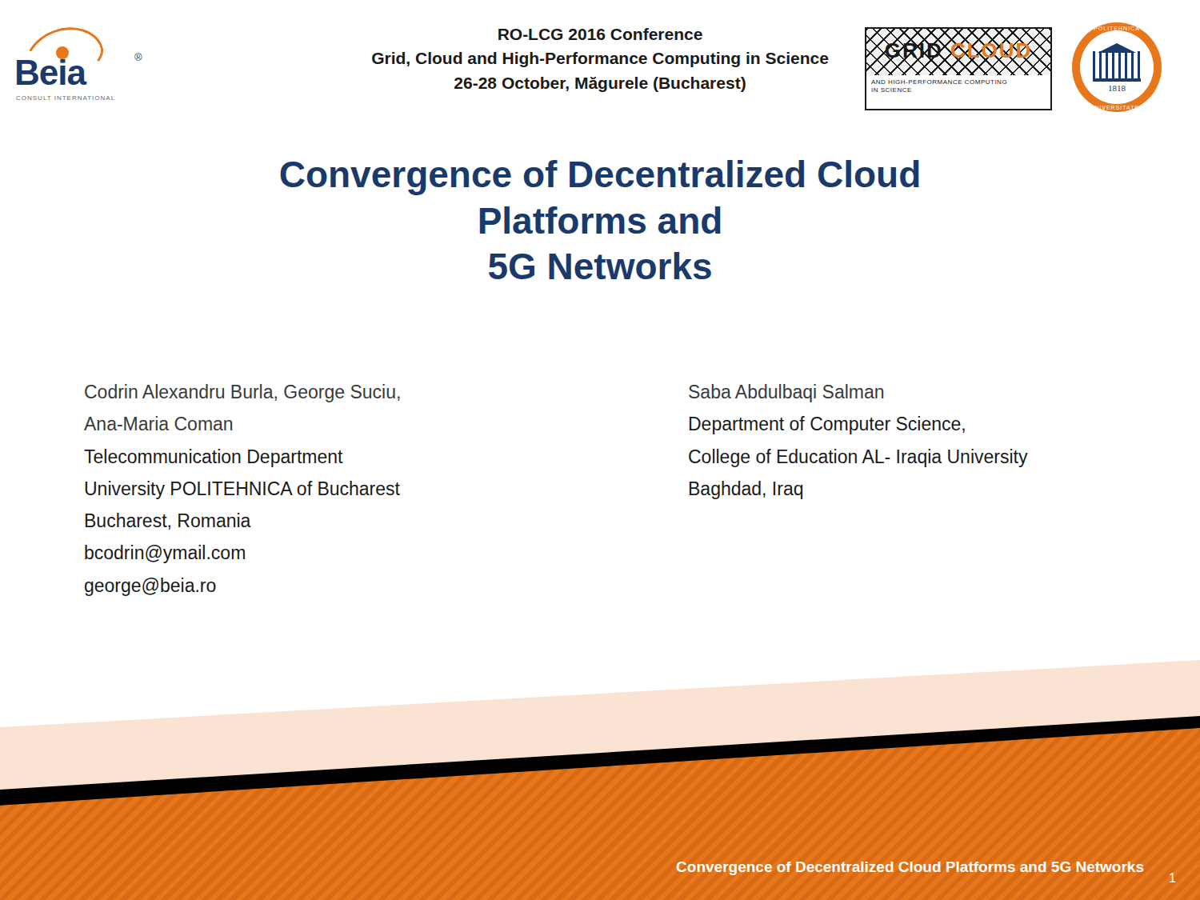Beia
®
CONSULT INTERNATIONAL
RO-LCG 2016 Conference
Grid, Cloud and High-Performance Computing in Science
26-28 October, Măgurele (Bucharest)
GRID CLOUD
AND HIGH-PERFORMANCE COMPUTING
IN SCIENCE
POLITEHNICA
1818
UNIVERSITATEA
Convergence of Decentralized Cloud
Platforms and
5G Networks
Codrin Alexandru Burla, George Suciu,
Ana-Maria Coman
Telecommunication Department
University POLITEHNICA of Bucharest
Bucharest, Romania
bcodrin@ymail.com
george@beia.ro
Saba Abdulbaqi Salman
Department of Computer Science,
College of Education AL- Iraqia University
Baghdad, Iraq
Convergence of Decentralized Cloud Platforms and 5G Networks
1